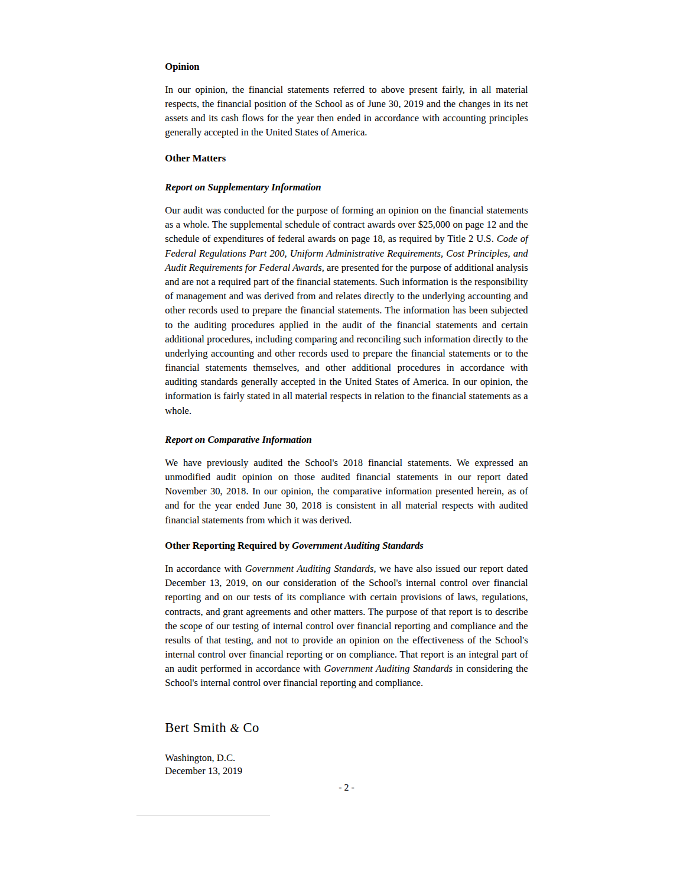Opinion
In our opinion, the financial statements referred to above present fairly, in all material respects, the financial position of the School as of June 30, 2019 and the changes in its net assets and its cash flows for the year then ended in accordance with accounting principles generally accepted in the United States of America.
Other Matters
Report on Supplementary Information
Our audit was conducted for the purpose of forming an opinion on the financial statements as a whole. The supplemental schedule of contract awards over $25,000 on page 12 and the schedule of expenditures of federal awards on page 18, as required by Title 2 U.S. Code of Federal Regulations Part 200, Uniform Administrative Requirements, Cost Principles, and Audit Requirements for Federal Awards, are presented for the purpose of additional analysis and are not a required part of the financial statements. Such information is the responsibility of management and was derived from and relates directly to the underlying accounting and other records used to prepare the financial statements. The information has been subjected to the auditing procedures applied in the audit of the financial statements and certain additional procedures, including comparing and reconciling such information directly to the underlying accounting and other records used to prepare the financial statements or to the financial statements themselves, and other additional procedures in accordance with auditing standards generally accepted in the United States of America. In our opinion, the information is fairly stated in all material respects in relation to the financial statements as a whole.
Report on Comparative Information
We have previously audited the School's 2018 financial statements. We expressed an unmodified audit opinion on those audited financial statements in our report dated November 30, 2018. In our opinion, the comparative information presented herein, as of and for the year ended June 30, 2018 is consistent in all material respects with audited financial statements from which it was derived.
Other Reporting Required by Government Auditing Standards
In accordance with Government Auditing Standards, we have also issued our report dated December 13, 2019, on our consideration of the School's internal control over financial reporting and on our tests of its compliance with certain provisions of laws, regulations, contracts, and grant agreements and other matters. The purpose of that report is to describe the scope of our testing of internal control over financial reporting and compliance and the results of that testing, and not to provide an opinion on the effectiveness of the School's internal control over financial reporting or on compliance. That report is an integral part of an audit performed in accordance with Government Auditing Standards in considering the School's internal control over financial reporting and compliance.
Bert Smith & Co
Washington, D.C.
December 13, 2019
- 2 -